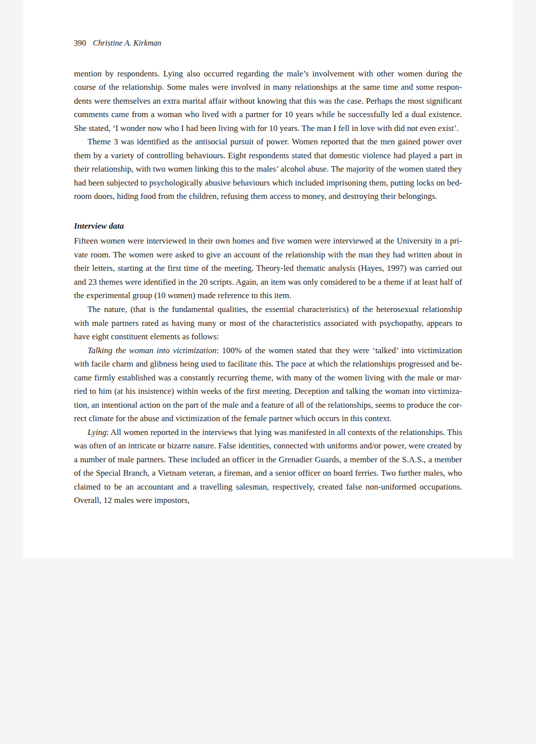390 Christine A. Kirkman
mention by respondents. Lying also occurred regarding the male’s involvement with other women during the course of the relationship. Some males were involved in many relationships at the same time and some respondents were themselves an extra marital affair without knowing that this was the case. Perhaps the most significant comments came from a woman who lived with a partner for 10 years while he successfully led a dual existence. She stated, ‘I wonder now who I had been living with for 10 years. The man I fell in love with did not even exist’.
Theme 3 was identified as the antisocial pursuit of power. Women reported that the men gained power over them by a variety of controlling behaviours. Eight respondents stated that domestic violence had played a part in their relationship, with two women linking this to the males’ alcohol abuse. The majority of the women stated they had been subjected to psychologically abusive behaviours which included imprisoning them, putting locks on bedroom doors, hiding food from the children, refusing them access to money, and destroying their belongings.
Interview data
Fifteen women were interviewed in their own homes and five women were interviewed at the University in a private room. The women were asked to give an account of the relationship with the man they had written about in their letters, starting at the first time of the meeting. Theory-led thematic analysis (Hayes, 1997) was carried out and 23 themes were identified in the 20 scripts. Again, an item was only considered to be a theme if at least half of the experimental group (10 women) made reference to this item.
The nature, (that is the fundamental qualities, the essential characteristics) of the heterosexual relationship with male partners rated as having many or most of the characteristics associated with psychopathy, appears to have eight constituent elements as follows:
Talking the woman into victimization: 100% of the women stated that they were ‘talked’ into victimization with facile charm and glibness being used to facilitate this. The pace at which the relationships progressed and became firmly established was a constantly recurring theme, with many of the women living with the male or married to him (at his insistence) within weeks of the first meeting. Deception and talking the woman into victimization, an intentional action on the part of the male and a feature of all of the relationships, seems to produce the correct climate for the abuse and victimization of the female partner which occurs in this context.
Lying: All women reported in the interviews that lying was manifested in all contexts of the relationships. This was often of an intricate or bizarre nature. False identities, connected with uniforms and/or power, were created by a number of male partners. These included an officer in the Grenadier Guards, a member of the S.A.S., a member of the Special Branch, a Vietnam veteran, a fireman, and a senior officer on board ferries. Two further males, who claimed to be an accountant and a travelling salesman, respectively, created false non-uniformed occupations. Overall, 12 males were impostors,